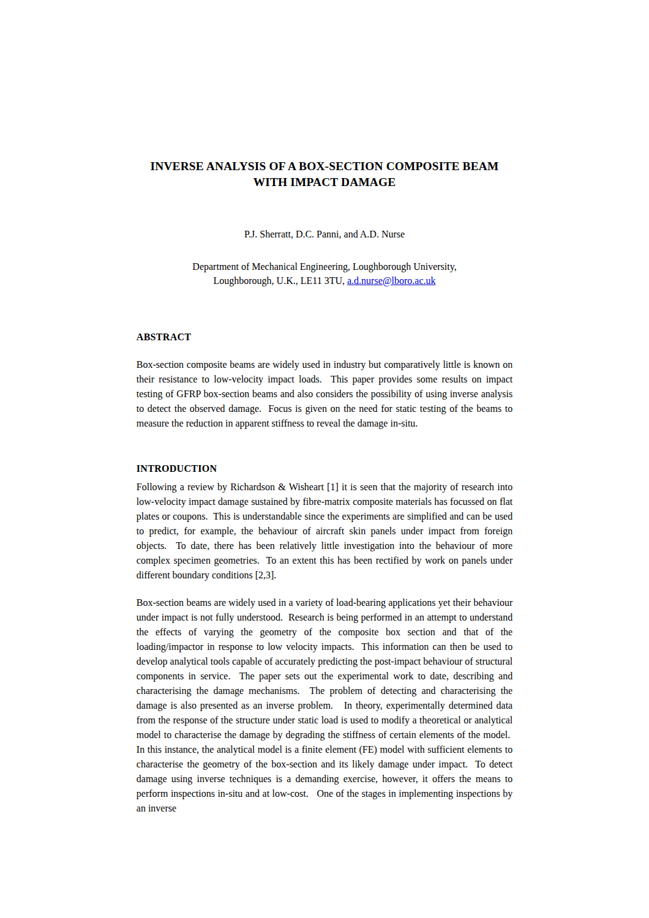INVERSE ANALYSIS OF A BOX-SECTION COMPOSITE BEAM
WITH IMPACT DAMAGE
P.J. Sherratt, D.C. Panni, and A.D. Nurse
Department of Mechanical Engineering, Loughborough University,
Loughborough, U.K., LE11 3TU, a.d.nurse@lboro.ac.uk
Abstract
Box-section composite beams are widely used in industry but comparatively little is known on their resistance to low-velocity impact loads. This paper provides some results on impact testing of GFRP box-section beams and also considers the possibility of using inverse analysis to detect the observed damage. Focus is given on the need for static testing of the beams to measure the reduction in apparent stiffness to reveal the damage in-situ.
Introduction
Following a review by Richardson & Wisheart [1] it is seen that the majority of research into low-velocity impact damage sustained by fibre-matrix composite materials has focussed on flat plates or coupons. This is understandable since the experiments are simplified and can be used to predict, for example, the behaviour of aircraft skin panels under impact from foreign objects. To date, there has been relatively little investigation into the behaviour of more complex specimen geometries. To an extent this has been rectified by work on panels under different boundary conditions [2,3].
Box-section beams are widely used in a variety of load-bearing applications yet their behaviour under impact is not fully understood. Research is being performed in an attempt to understand the effects of varying the geometry of the composite box section and that of the loading/impactor in response to low velocity impacts. This information can then be used to develop analytical tools capable of accurately predicting the post-impact behaviour of structural components in service. The paper sets out the experimental work to date, describing and characterising the damage mechanisms. The problem of detecting and characterising the damage is also presented as an inverse problem. In theory, experimentally determined data from the response of the structure under static load is used to modify a theoretical or analytical model to characterise the damage by degrading the stiffness of certain elements of the model. In this instance, the analytical model is a finite element (FE) model with sufficient elements to characterise the geometry of the box-section and its likely damage under impact. To detect damage using inverse techniques is a demanding exercise, however, it offers the means to perform inspections in-situ and at low-cost. One of the stages in implementing inspections by an inverse